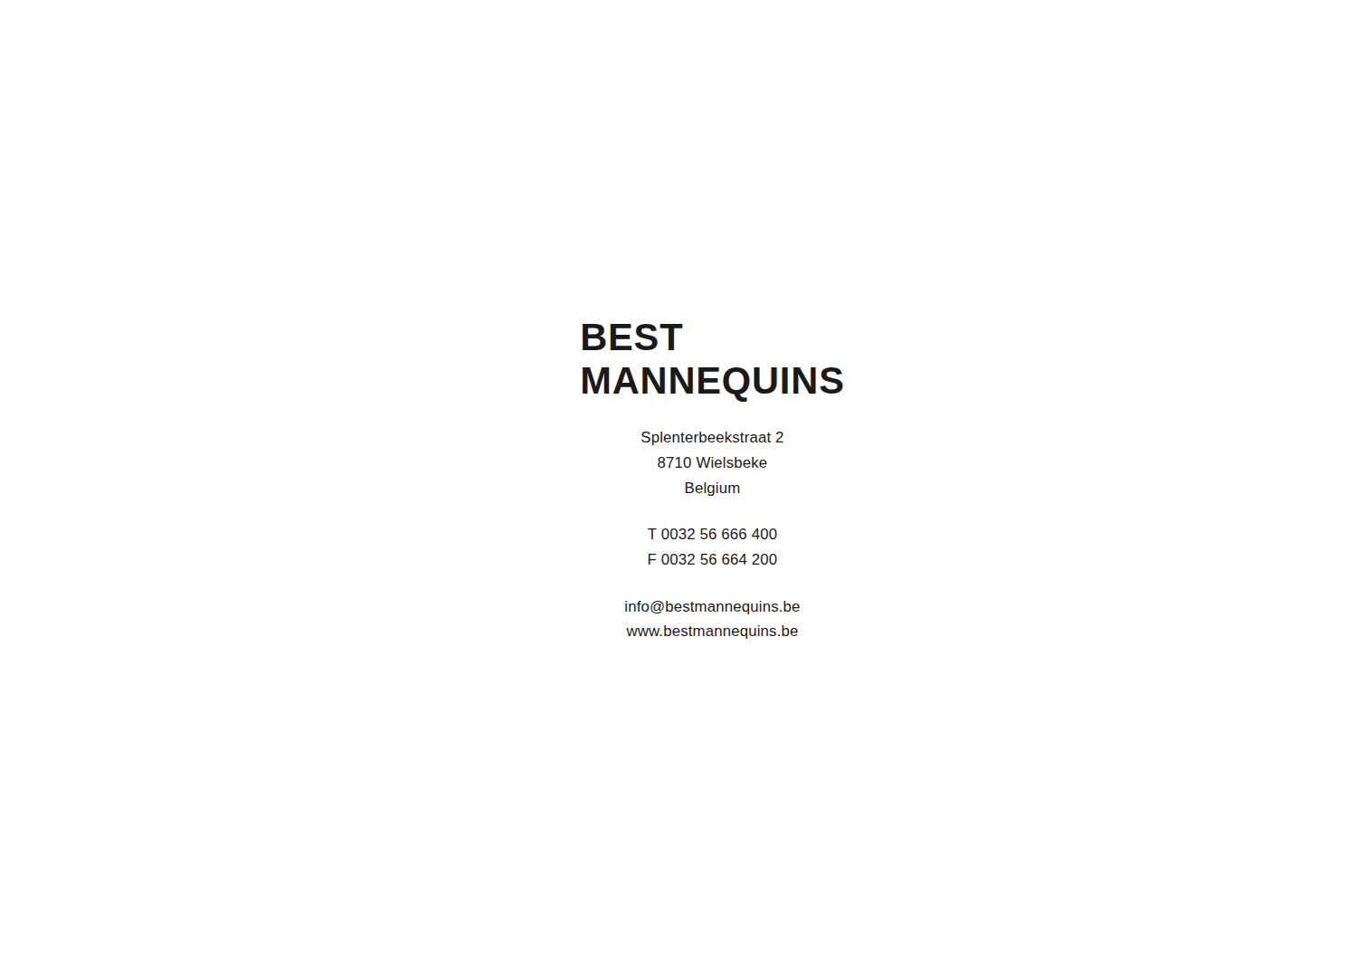Best Mannequins
Splenterbeekstraat 2
8710 Wielsbeke
Belgium
T 0032 56 666 400
F 0032 56 664 200
info@bestmannequins.be
www.bestmannequins.be